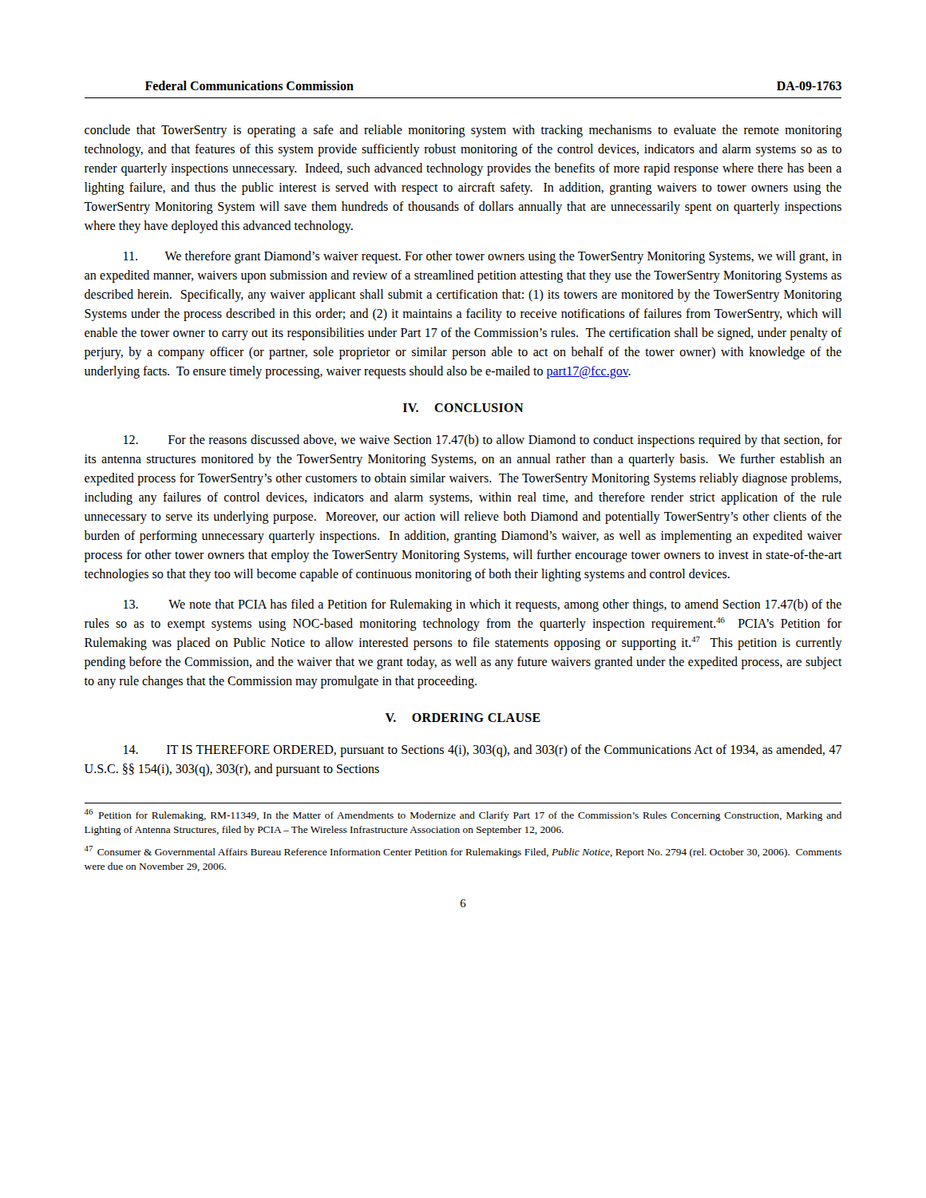Federal Communications Commission DA-09-1763
conclude that TowerSentry is operating a safe and reliable monitoring system with tracking mechanisms to evaluate the remote monitoring technology, and that features of this system provide sufficiently robust monitoring of the control devices, indicators and alarm systems so as to render quarterly inspections unnecessary. Indeed, such advanced technology provides the benefits of more rapid response where there has been a lighting failure, and thus the public interest is served with respect to aircraft safety. In addition, granting waivers to tower owners using the TowerSentry Monitoring System will save them hundreds of thousands of dollars annually that are unnecessarily spent on quarterly inspections where they have deployed this advanced technology.
11. We therefore grant Diamond’s waiver request. For other tower owners using the TowerSentry Monitoring Systems, we will grant, in an expedited manner, waivers upon submission and review of a streamlined petition attesting that they use the TowerSentry Monitoring Systems as described herein. Specifically, any waiver applicant shall submit a certification that: (1) its towers are monitored by the TowerSentry Monitoring Systems under the process described in this order; and (2) it maintains a facility to receive notifications of failures from TowerSentry, which will enable the tower owner to carry out its responsibilities under Part 17 of the Commission’s rules. The certification shall be signed, under penalty of perjury, by a company officer (or partner, sole proprietor or similar person able to act on behalf of the tower owner) with knowledge of the underlying facts. To ensure timely processing, waiver requests should also be e-mailed to part17@fcc.gov.
IV. CONCLUSION
12. For the reasons discussed above, we waive Section 17.47(b) to allow Diamond to conduct inspections required by that section, for its antenna structures monitored by the TowerSentry Monitoring Systems, on an annual rather than a quarterly basis. We further establish an expedited process for TowerSentry’s other customers to obtain similar waivers. The TowerSentry Monitoring Systems reliably diagnose problems, including any failures of control devices, indicators and alarm systems, within real time, and therefore render strict application of the rule unnecessary to serve its underlying purpose. Moreover, our action will relieve both Diamond and potentially TowerSentry’s other clients of the burden of performing unnecessary quarterly inspections. In addition, granting Diamond’s waiver, as well as implementing an expedited waiver process for other tower owners that employ the TowerSentry Monitoring Systems, will further encourage tower owners to invest in state-of-the-art technologies so that they too will become capable of continuous monitoring of both their lighting systems and control devices.
13. We note that PCIA has filed a Petition for Rulemaking in which it requests, among other things, to amend Section 17.47(b) of the rules so as to exempt systems using NOC-based monitoring technology from the quarterly inspection requirement.46 PCIA’s Petition for Rulemaking was placed on Public Notice to allow interested persons to file statements opposing or supporting it.47 This petition is currently pending before the Commission, and the waiver that we grant today, as well as any future waivers granted under the expedited process, are subject to any rule changes that the Commission may promulgate in that proceeding.
V. ORDERING CLAUSE
14. IT IS THEREFORE ORDERED, pursuant to Sections 4(i), 303(q), and 303(r) of the Communications Act of 1934, as amended, 47 U.S.C. §§ 154(i), 303(q), 303(r), and pursuant to Sections
46 Petition for Rulemaking, RM-11349, In the Matter of Amendments to Modernize and Clarify Part 17 of the Commission’s Rules Concerning Construction, Marking and Lighting of Antenna Structures, filed by PCIA – The Wireless Infrastructure Association on September 12, 2006.
47 Consumer & Governmental Affairs Bureau Reference Information Center Petition for Rulemakings Filed, Public Notice, Report No. 2794 (rel. October 30, 2006). Comments were due on November 29, 2006.
6